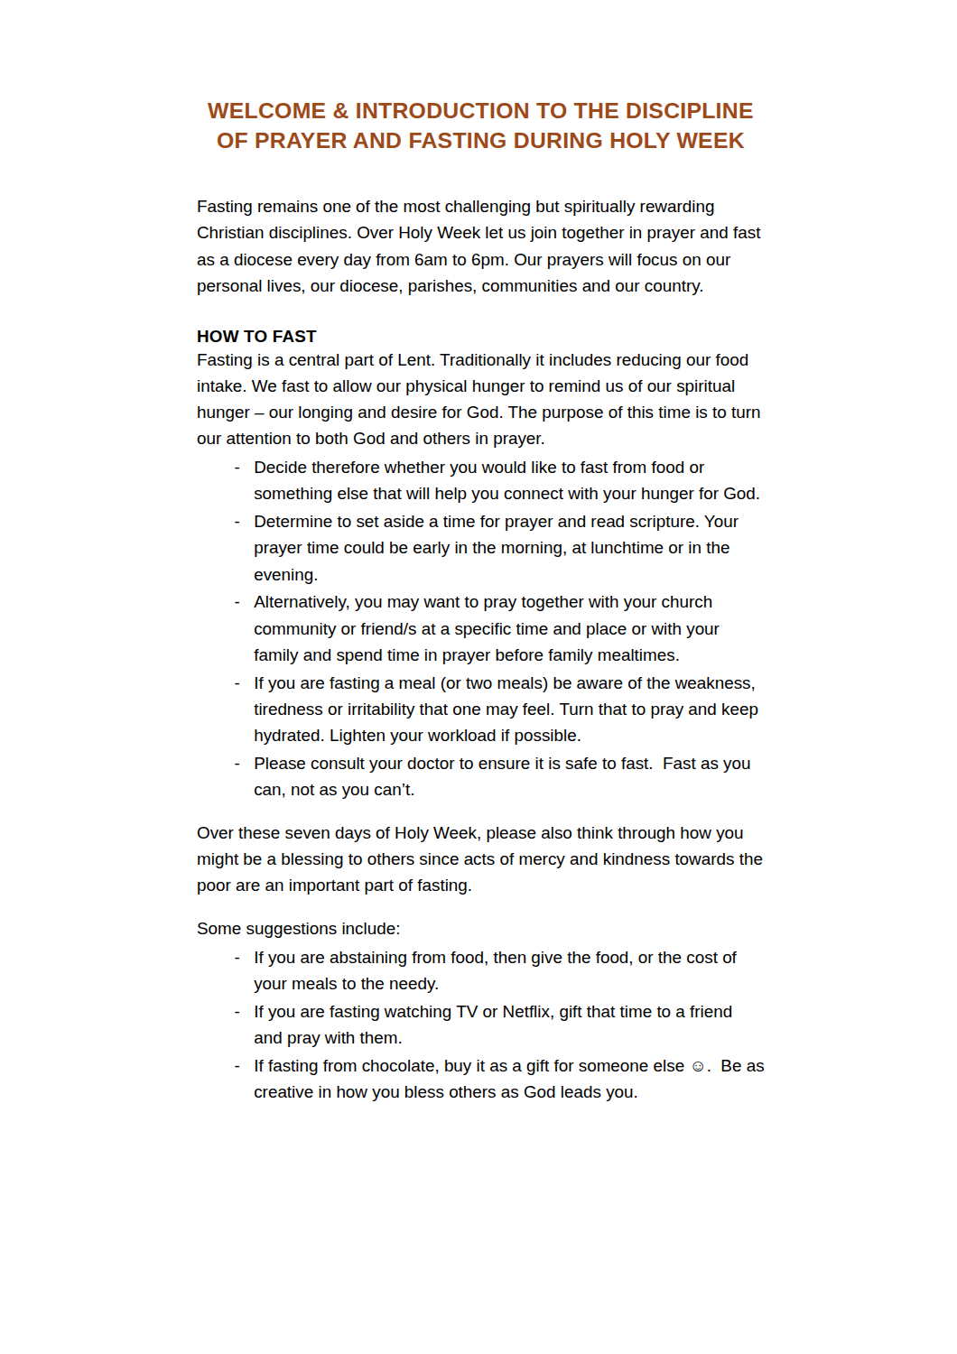Welcome & Introduction to the Discipline
of Prayer and Fasting During Holy Week
Fasting remains one of the most challenging but spiritually rewarding Christian disciplines. Over Holy Week let us join together in prayer and fast as a diocese every day from 6am to 6pm. Our prayers will focus on our personal lives, our diocese, parishes, communities and our country.
How to Fast
Fasting is a central part of Lent. Traditionally it includes reducing our food intake. We fast to allow our physical hunger to remind us of our spiritual hunger – our longing and desire for God. The purpose of this time is to turn our attention to both God and others in prayer.
Decide therefore whether you would like to fast from food or something else that will help you connect with your hunger for God.
Determine to set aside a time for prayer and read scripture. Your prayer time could be early in the morning, at lunchtime or in the evening.
Alternatively, you may want to pray together with your church community or friend/s at a specific time and place or with your family and spend time in prayer before family mealtimes.
If you are fasting a meal (or two meals) be aware of the weakness, tiredness or irritability that one may feel. Turn that to pray and keep hydrated. Lighten your workload if possible.
Please consult your doctor to ensure it is safe to fast. Fast as you can, not as you can’t.
Over these seven days of Holy Week, please also think through how you might be a blessing to others since acts of mercy and kindness towards the poor are an important part of fasting.
Some suggestions include:
If you are abstaining from food, then give the food, or the cost of your meals to the needy.
If you are fasting watching TV or Netflix, gift that time to a friend and pray with them.
If fasting from chocolate, buy it as a gift for someone else ☺. Be as creative in how you bless others as God leads you.